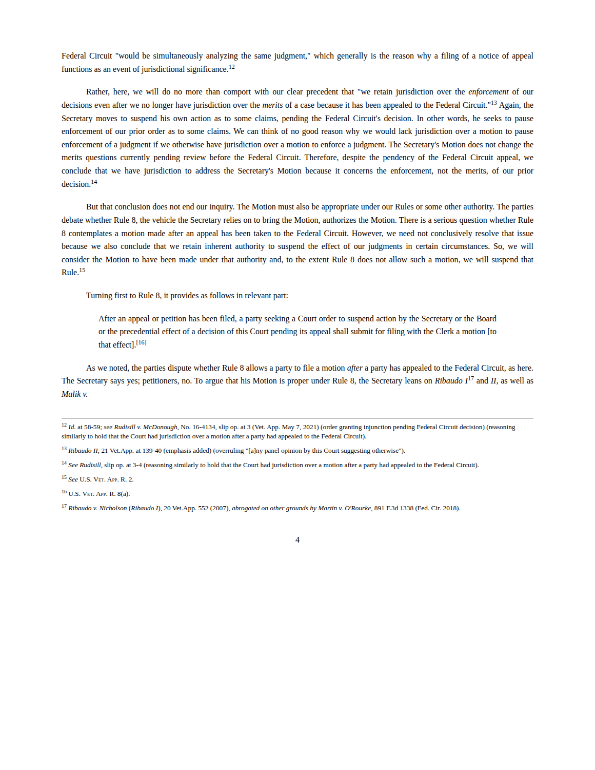Federal Circuit "would be simultaneously analyzing the same judgment," which generally is the reason why a filing of a notice of appeal functions as an event of jurisdictional significance.12
Rather, here, we will do no more than comport with our clear precedent that "we retain jurisdiction over the enforcement of our decisions even after we no longer have jurisdiction over the merits of a case because it has been appealed to the Federal Circuit."13 Again, the Secretary moves to suspend his own action as to some claims, pending the Federal Circuit's decision. In other words, he seeks to pause enforcement of our prior order as to some claims. We can think of no good reason why we would lack jurisdiction over a motion to pause enforcement of a judgment if we otherwise have jurisdiction over a motion to enforce a judgment. The Secretary's Motion does not change the merits questions currently pending review before the Federal Circuit. Therefore, despite the pendency of the Federal Circuit appeal, we conclude that we have jurisdiction to address the Secretary's Motion because it concerns the enforcement, not the merits, of our prior decision.14
But that conclusion does not end our inquiry. The Motion must also be appropriate under our Rules or some other authority. The parties debate whether Rule 8, the vehicle the Secretary relies on to bring the Motion, authorizes the Motion. There is a serious question whether Rule 8 contemplates a motion made after an appeal has been taken to the Federal Circuit. However, we need not conclusively resolve that issue because we also conclude that we retain inherent authority to suspend the effect of our judgments in certain circumstances. So, we will consider the Motion to have been made under that authority and, to the extent Rule 8 does not allow such a motion, we will suspend that Rule.15
Turning first to Rule 8, it provides as follows in relevant part:
After an appeal or petition has been filed, a party seeking a Court order to suspend action by the Secretary or the Board or the precedential effect of a decision of this Court pending its appeal shall submit for filing with the Clerk a motion [to that effect].[16]
As we noted, the parties dispute whether Rule 8 allows a party to file a motion after a party has appealed to the Federal Circuit, as here. The Secretary says yes; petitioners, no. To argue that his Motion is proper under Rule 8, the Secretary leans on Ribaudo I17 and II, as well as Malik v.
12 Id. at 58-59; see Rudisill v. McDonough, No. 16-4134, slip op. at 3 (Vet. App. May 7, 2021) (order granting injunction pending Federal Circuit decision) (reasoning similarly to hold that the Court had jurisdiction over a motion after a party had appealed to the Federal Circuit).
13 Ribaudo II, 21 Vet.App. at 139-40 (emphasis added) (overruling "[a]ny panel opinion by this Court suggesting otherwise").
14 See Rudisill, slip op. at 3-4 (reasoning similarly to hold that the Court had jurisdiction over a motion after a party had appealed to the Federal Circuit).
15 See U.S. Vet. App. R. 2.
16 U.S. Vet. App. R. 8(a).
17 Ribaudo v. Nicholson (Ribaudo I), 20 Vet.App. 552 (2007), abrogated on other grounds by Martin v. O'Rourke, 891 F.3d 1338 (Fed. Cir. 2018).
4